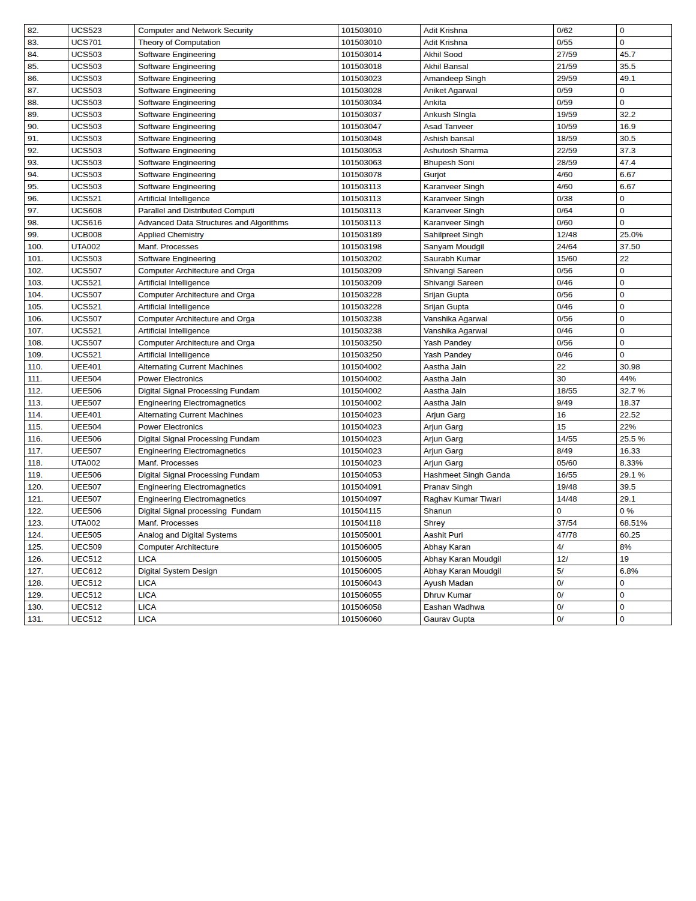| 82. | UCS523 | Computer and Network Security | 101503010 | Adit Krishna | 0/62 | 0 |
| 83. | UCS701 | Theory of Computation | 101503010 | Adit Krishna | 0/55 | 0 |
| 84. | UCS503 | Software Engineering | 101503014 | Akhil Sood | 27/59 | 45.7 |
| 85. | UCS503 | Software Engineering | 101503018 | Akhil Bansal | 21/59 | 35.5 |
| 86. | UCS503 | Software Engineering | 101503023 | Amandeep Singh | 29/59 | 49.1 |
| 87. | UCS503 | Software Engineering | 101503028 | Aniket Agarwal | 0/59 | 0 |
| 88. | UCS503 | Software Engineering | 101503034 | Ankita | 0/59 | 0 |
| 89. | UCS503 | Software Engineering | 101503037 | Ankush SIngla | 19/59 | 32.2 |
| 90. | UCS503 | Software Engineering | 101503047 | Asad Tanveer | 10/59 | 16.9 |
| 91. | UCS503 | Software Engineering | 101503048 | Ashish bansal | 18/59 | 30.5 |
| 92. | UCS503 | Software Engineering | 101503053 | Ashutosh Sharma | 22/59 | 37.3 |
| 93. | UCS503 | Software Engineering | 101503063 | Bhupesh Soni | 28/59 | 47.4 |
| 94. | UCS503 | Software Engineering | 101503078 | Gurjot | 4/60 | 6.67 |
| 95. | UCS503 | Software Engineering | 101503113 | Karanveer Singh | 4/60 | 6.67 |
| 96. | UCS521 | Artificial Intelligence | 101503113 | Karanveer Singh | 0/38 | 0 |
| 97. | UCS608 | Parallel and Distributed Computi | 101503113 | Karanveer Singh | 0/64 | 0 |
| 98. | UCS616 | Advanced Data Structures and Algorithms | 101503113 | Karanveer Singh | 0/60 | 0 |
| 99. | UCB008 | Applied Chemistry | 101503189 | Sahilpreet Singh | 12/48 | 25.0% |
| 100. | UTA002 | Manf. Processes | 101503198 | Sanyam Moudgil | 24/64 | 37.50 |
| 101. | UCS503 | Software Engineering | 101503202 | Saurabh Kumar | 15/60 | 22 |
| 102. | UCS507 | Computer Architecture and Orga | 101503209 | Shivangi Sareen | 0/56 | 0 |
| 103. | UCS521 | Artificial Intelligence | 101503209 | Shivangi Sareen | 0/46 | 0 |
| 104. | UCS507 | Computer Architecture and Orga | 101503228 | Srijan Gupta | 0/56 | 0 |
| 105. | UCS521 | Artificial Intelligence | 101503228 | Srijan Gupta | 0/46 | 0 |
| 106. | UCS507 | Computer Architecture and Orga | 101503238 | Vanshika Agarwal | 0/56 | 0 |
| 107. | UCS521 | Artificial Intelligence | 101503238 | Vanshika Agarwal | 0/46 | 0 |
| 108. | UCS507 | Computer Architecture and Orga | 101503250 | Yash Pandey | 0/56 | 0 |
| 109. | UCS521 | Artificial Intelligence | 101503250 | Yash Pandey | 0/46 | 0 |
| 110. | UEE401 | Alternating Current Machines | 101504002 | Aastha Jain | 22 | 30.98 |
| 111. | UEE504 | Power Electronics | 101504002 | Aastha Jain | 30 | 44% |
| 112. | UEE506 | Digital Signal Processing Fundam | 101504002 | Aastha Jain | 18/55 | 32.7 % |
| 113. | UEE507 | Engineering Electromagnetics | 101504002 | Aastha Jain | 9/49 | 18.37 |
| 114. | UEE401 | Alternating Current Machines | 101504023 | Arjun Garg | 16 | 22.52 |
| 115. | UEE504 | Power Electronics | 101504023 | Arjun Garg | 15 | 22% |
| 116. | UEE506 | Digital Signal Processing Fundam | 101504023 | Arjun Garg | 14/55 | 25.5 % |
| 117. | UEE507 | Engineering Electromagnetics | 101504023 | Arjun Garg | 8/49 | 16.33 |
| 118. | UTA002 | Manf. Processes | 101504023 | Arjun Garg | 05/60 | 8.33% |
| 119. | UEE506 | Digital Signal Processing Fundam | 101504053 | Hashmeet Singh Ganda | 16/55 | 29.1 % |
| 120. | UEE507 | Engineering Electromagnetics | 101504091 | Pranav Singh | 19/48 | 39.5 |
| 121. | UEE507 | Engineering Electromagnetics | 101504097 | Raghav Kumar Tiwari | 14/48 | 29.1 |
| 122. | UEE506 | Digital Signal processing Fundam | 101504115 | Shanun | 0 | 0 % |
| 123. | UTA002 | Manf. Processes | 101504118 | Shrey | 37/54 | 68.51% |
| 124. | UEE505 | Analog and Digital Systems | 101505001 | Aashit Puri | 47/78 | 60.25 |
| 125. | UEC509 | Computer Architecture | 101506005 | Abhay Karan | 4/ | 8% |
| 126. | UEC512 | LICA | 101506005 | Abhay Karan Moudgil | 12/ | 19 |
| 127. | UEC612 | Digital System Design | 101506005 | Abhay Karan Moudgil | 5/ | 6.8% |
| 128. | UEC512 | LICA | 101506043 | Ayush Madan | 0/ | 0 |
| 129. | UEC512 | LICA | 101506055 | Dhruv Kumar | 0/ | 0 |
| 130. | UEC512 | LICA | 101506058 | Eashan Wadhwa | 0/ | 0 |
| 131. | UEC512 | LICA | 101506060 | Gaurav Gupta | 0/ | 0 |